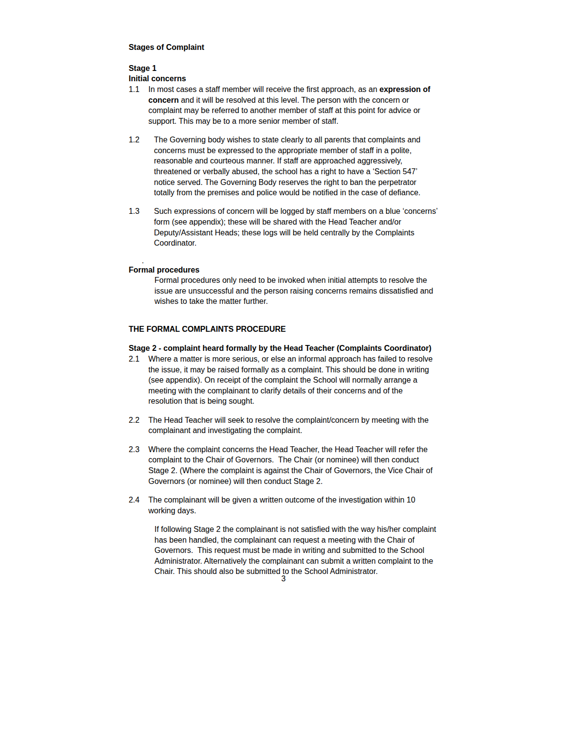Stages of Complaint
Stage 1
Initial concerns
1.1
In most cases a staff member will receive the first approach, as an expression of concern and it will be resolved at this level. The person with the concern or complaint may be referred to another member of staff at this point for advice or support. This may be to a more senior member of staff.
1.2
The Governing body wishes to state clearly to all parents that complaints and concerns must be expressed to the appropriate member of staff in a polite, reasonable and courteous manner. If staff are approached aggressively, threatened or verbally abused, the school has a right to have a ‘Section 547’ notice served. The Governing Body reserves the right to ban the perpetrator totally from the premises and police would be notified in the case of defiance.
1.3
Such expressions of concern will be logged by staff members on a blue ‘concerns’ form (see appendix); these will be shared with the Head Teacher and/or Deputy/Assistant Heads; these logs will be held centrally by the Complaints Coordinator.
.
Formal procedures
Formal procedures only need to be invoked when initial attempts to resolve the issue are unsuccessful and the person raising concerns remains dissatisfied and wishes to take the matter further.
THE FORMAL COMPLAINTS PROCEDURE
Stage 2 - complaint heard formally by the Head Teacher (Complaints Coordinator)
2.1
Where a matter is more serious, or else an informal approach has failed to resolve the issue, it may be raised formally as a complaint. This should be done in writing (see appendix). On receipt of the complaint the School will normally arrange a meeting with the complainant to clarify details of their concerns and of the resolution that is being sought.
2.2
The Head Teacher will seek to resolve the complaint/concern by meeting with the complainant and investigating the complaint.
2.3
Where the complaint concerns the Head Teacher, the Head Teacher will refer the complaint to the Chair of Governors. The Chair (or nominee) will then conduct Stage 2. (Where the complaint is against the Chair of Governors, the Vice Chair of Governors (or nominee) will then conduct Stage 2.
2.4
The complainant will be given a written outcome of the investigation within 10 working days.
If following Stage 2 the complainant is not satisfied with the way his/her complaint has been handled, the complainant can request a meeting with the Chair of Governors. This request must be made in writing and submitted to the School Administrator. Alternatively the complainant can submit a written complaint to the Chair. This should also be submitted to the School Administrator.
3